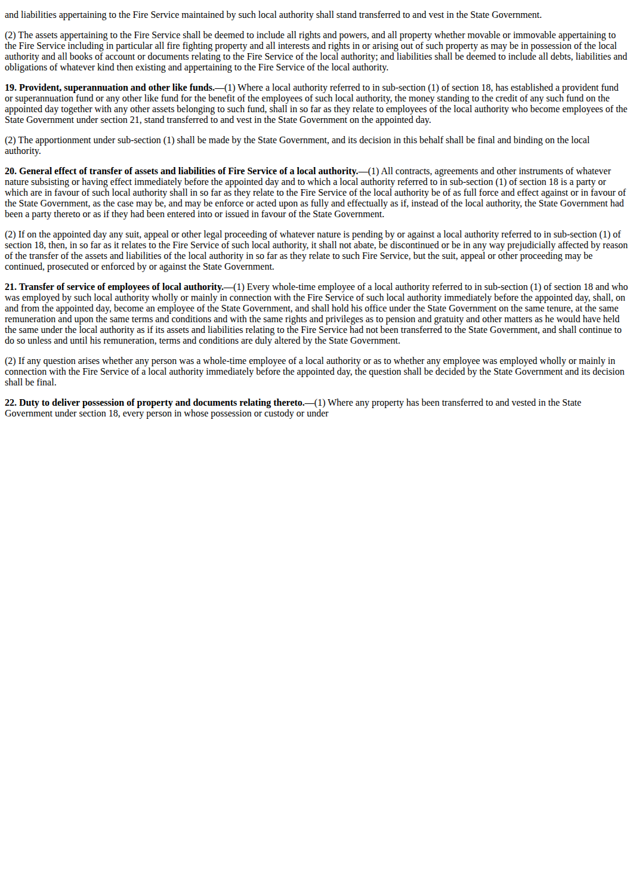and liabilities appertaining to the Fire Service maintained by such local authority shall stand transferred to and vest in the State Government.
(2) The assets appertaining to the Fire Service shall be deemed to include all rights and powers, and all property whether movable or immovable appertaining to the Fire Service including in particular all fire fighting property and all interests and rights in or arising out of such property as may be in possession of the local authority and all books of account or documents relating to the Fire Service of the local authority; and liabilities shall be deemed to include all debts, liabilities and obligations of whatever kind then existing and appertaining to the Fire Service of the local authority.
19. Provident, superannuation and other like funds.—(1) Where a local authority referred to in sub-section (1) of section 18, has established a provident fund or superannuation fund or any other like fund for the benefit of the employees of such local authority, the money standing to the credit of any such fund on the appointed day together with any other assets belonging to such fund, shall in so far as they relate to employees of the local authority who become employees of the State Government under section 21, stand transferred to and vest in the State Government on the appointed day.
(2) The apportionment under sub-section (1) shall be made by the State Government, and its decision in this behalf shall be final and binding on the local authority.
20. General effect of transfer of assets and liabilities of Fire Service of a local authority.—(1) All contracts, agreements and other instruments of whatever nature subsisting or having effect immediately before the appointed day and to which a local authority referred to in sub-section (1) of section 18 is a party or which are in favour of such local authority shall in so far as they relate to the Fire Service of the local authority be of as full force and effect against or in favour of the State Government, as the case may be, and may be enforce or acted upon as fully and effectually as if, instead of the local authority, the State Government had been a party thereto or as if they had been entered into or issued in favour of the State Government.
(2) If on the appointed day any suit, appeal or other legal proceeding of whatever nature is pending by or against a local authority referred to in sub-section (1) of section 18, then, in so far as it relates to the Fire Service of such local authority, it shall not abate, be discontinued or be in any way prejudicially affected by reason of the transfer of the assets and liabilities of the local authority in so far as they relate to such Fire Service, but the suit, appeal or other proceeding may be continued, prosecuted or enforced by or against the State Government.
21. Transfer of service of employees of local authority.—(1) Every whole-time employee of a local authority referred to in sub-section (1) of section 18 and who was employed by such local authority wholly or mainly in connection with the Fire Service of such local authority immediately before the appointed day, shall, on and from the appointed day, become an employee of the State Government, and shall hold his office under the State Government on the same tenure, at the same remuneration and upon the same terms and conditions and with the same rights and privileges as to pension and gratuity and other matters as he would have held the same under the local authority as if its assets and liabilities relating to the Fire Service had not been transferred to the State Government, and shall continue to do so unless and until his remuneration, terms and conditions are duly altered by the State Government.
(2) If any question arises whether any person was a whole-time employee of a local authority or as to whether any employee was employed wholly or mainly in connection with the Fire Service of a local authority immediately before the appointed day, the question shall be decided by the State Government and its decision shall be final.
22. Duty to deliver possession of property and documents relating thereto.—(1) Where any property has been transferred to and vested in the State Government under section 18, every person in whose possession or custody or under